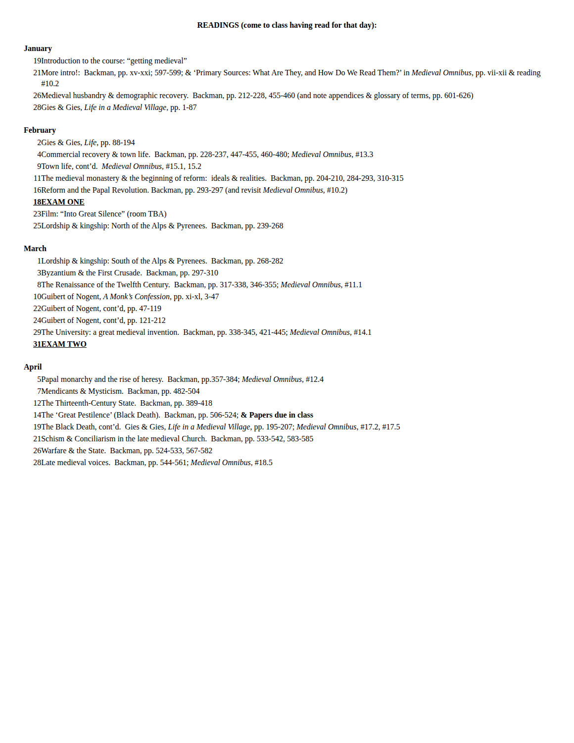READINGS (come to class having read for that day):
January
| 19 | Introduction to the course: “getting medieval” |
| 21 | More intro!: Backman, pp. xv-xxi; 597-599; & ‘Primary Sources: What Are They, and How Do We Read Them?’ in Medieval Omnibus , pp. vii-xii & reading #10.2 |
| 26 | Medieval husbandry & demographic recovery. Backman, pp. 212-228, 455-460 (and note appendices & glossary of terms, pp. 601-626) |
| 28 | Gies & Gies, Life in a Medieval Village , pp. 1-87 |
February
| 2 | Gies & Gies, Life , pp. 88-194 |
| 4 | Commercial recovery & town life. Backman, pp. 228-237, 447-455, 460-480; Medieval Omnibus , #13.3 |
| 9 | Town life, cont’d. Medieval Omnibus , #15.1, 15.2 |
| 11 | The medieval monastery & the beginning of reform: ideals & realities. Backman, pp. 204-210, 284-293, 310-315 |
| 16 | Reform and the Papal Revolution. Backman, pp. 293-297 (and revisit Medieval Omnibus , #10.2) |
| 18 | EXAM ONE |
| 23 | Film: “Into Great Silence” (room TBA) |
| 25 | Lordship & kingship: North of the Alps & Pyrenees. Backman, pp. 239-268 |
March
| 1 | Lordship & kingship: South of the Alps & Pyrenees. Backman, pp. 268-282 |
| 3 | Byzantium & the First Crusade. Backman, pp. 297-310 |
| 8 | The Renaissance of the Twelfth Century. Backman, pp. 317-338, 346-355; Medieval Omnibus , #11.1 |
| 10 | Guibert of Nogent, A Monk’s Confession , pp. xi-xl, 3-47 |
| 22 | Guibert of Nogent, cont’d, pp. 47-119 |
| 24 | Guibert of Nogent, cont’d, pp. 121-212 |
| 29 | The University: a great medieval invention. Backman, pp. 338-345, 421-445; Medieval Omnibus , #14.1 |
| 31 | EXAM TWO |
April
| 5 | Papal monarchy and the rise of heresy. Backman, pp.357-384; Medieval Omnibus , #12.4 |
| 7 | Mendicants & Mysticism. Backman, pp. 482-504 |
| 12 | The Thirteenth-Century State. Backman, pp. 389-418 |
| 14 | The ‘Great Pestilence’ (Black Death). Backman, pp. 506-524; & Papers due in class |
| 19 | The Black Death, cont’d. Gies & Gies, Life in a Medieval Village , pp. 195-207; Medieval Omnibus , #17.2, #17.5 |
| 21 | Schism & Conciliarism in the late medieval Church. Backman, pp. 533-542, 583-585 |
| 26 | Warfare & the State. Backman, pp. 524-533, 567-582 |
| 28 | Late medieval voices. Backman, pp. 544-561; Medieval Omnibus , #18.5 |